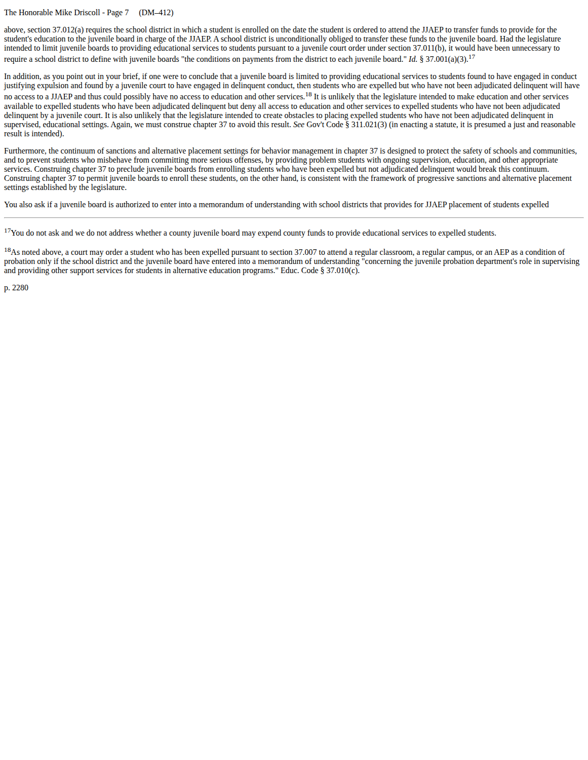The Honorable Mike Driscoll - Page 7 (DM–412)
above, section 37.012(a) requires the school district in which a student is enrolled on the date the student is ordered to attend the JJAEP to transfer funds to provide for the student's education to the juvenile board in charge of the JJAEP. A school district is unconditionally obliged to transfer these funds to the juvenile board. Had the legislature intended to limit juvenile boards to providing educational services to students pursuant to a juvenile court order under section 37.011(b), it would have been unnecessary to require a school district to define with juvenile boards "the conditions on payments from the district to each juvenile board." Id. § 37.001(a)(3).17
In addition, as you point out in your brief, if one were to conclude that a juvenile board is limited to providing educational services to students found to have engaged in conduct justifying expulsion and found by a juvenile court to have engaged in delinquent conduct, then students who are expelled but who have not been adjudicated delinquent will have no access to a JJAEP and thus could possibly have no access to education and other services.18 It is unlikely that the legislature intended to make education and other services available to expelled students who have been adjudicated delinquent but deny all access to education and other services to expelled students who have not been adjudicated delinquent by a juvenile court. It is also unlikely that the legislature intended to create obstacles to placing expelled students who have not been adjudicated delinquent in supervised, educational settings. Again, we must construe chapter 37 to avoid this result. See Gov't Code § 311.021(3) (in enacting a statute, it is presumed a just and reasonable result is intended).
Furthermore, the continuum of sanctions and alternative placement settings for behavior management in chapter 37 is designed to protect the safety of schools and communities, and to prevent students who misbehave from committing more serious offenses, by providing problem students with ongoing supervision, education, and other appropriate services. Construing chapter 37 to preclude juvenile boards from enrolling students who have been expelled but not adjudicated delinquent would break this continuum. Construing chapter 37 to permit juvenile boards to enroll these students, on the other hand, is consistent with the framework of progressive sanctions and alternative placement settings established by the legislature.
You also ask if a juvenile board is authorized to enter into a memorandum of understanding with school districts that provides for JJAEP placement of students expelled
17You do not ask and we do not address whether a county juvenile board may expend county funds to provide educational services to expelled students.
18As noted above, a court may order a student who has been expelled pursuant to section 37.007 to attend a regular classroom, a regular campus, or an AEP as a condition of probation only if the school district and the juvenile board have entered into a memorandum of understanding "concerning the juvenile probation department's role in supervising and providing other support services for students in alternative education programs." Educ. Code § 37.010(c).
p. 2280